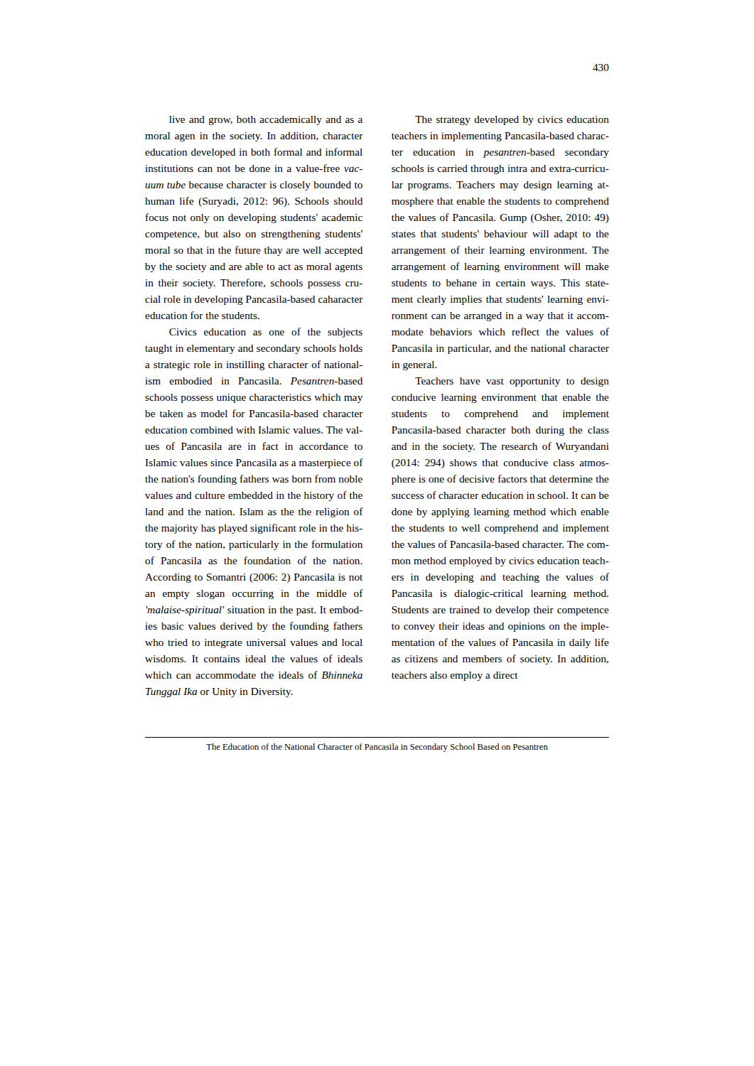430
live and grow, both accademically and as a moral agen in the society. In addition, character education developed in both formal and informal institutions can not be done in a value-free vacuum tube because character is closely bounded to human life (Suryadi, 2012: 96). Schools should focus not only on developing students' academic competence, but also on strengthening students' moral so that in the future thay are well accepted by the society and are able to act as moral agents in their society. Therefore, schools possess crucial role in developing Pancasila-based caharacter education for the students.
Civics education as one of the subjects taught in elementary and secondary schools holds a strategic role in instilling character of nationalism embodied in Pancasila. Pesantren-based schools possess unique characteristics which may be taken as model for Pancasila-based character education combined with Islamic values. The values of Pancasila are in fact in accordance to Islamic values since Pancasila as a masterpiece of the nation's founding fathers was born from noble values and culture embedded in the history of the land and the nation. Islam as the the religion of the majority has played significant role in the history of the nation, particularly in the formulation of Pancasila as the foundation of the nation. According to Somantri (2006: 2) Pancasila is not an empty slogan occurring in the middle of 'malaise-spiritual' situation in the past. It embodies basic values derived by the founding fathers who tried to integrate universal values and local wisdoms. It contains ideal the values of ideals which can accommodate the ideals of Bhinneka Tunggal Ika or Unity in Diversity.
The strategy developed by civics education teachers in implementing Pancasila-based character education in pesantren-based secondary schools is carried through intra and extra-curricular programs. Teachers may design learning atmosphere that enable the students to comprehend the values of Pancasila. Gump (Osher, 2010: 49) states that students' behaviour will adapt to the arrangement of their learning environment. The arrangement of learning environment will make students to behane in certain ways. This statement clearly implies that students' learning environment can be arranged in a way that it accommodate behaviors which reflect the values of Pancasila in particular, and the national character in general.
Teachers have vast opportunity to design conducive learning environment that enable the students to comprehend and implement Pancasila-based character both during the class and in the society. The research of Wuryandani (2014: 294) shows that conducive class atmosphere is one of decisive factors that determine the success of character education in school. It can be done by applying learning method which enable the students to well comprehend and implement the values of Pancasila-based character. The common method employed by civics education teachers in developing and teaching the values of Pancasila is dialogic-critical learning method. Students are trained to develop their competence to convey their ideas and opinions on the implementation of the values of Pancasila in daily life as citizens and members of society. In addition, teachers also employ a direct
The Education of the National Character of Pancasila in Secondary School Based on Pesantren